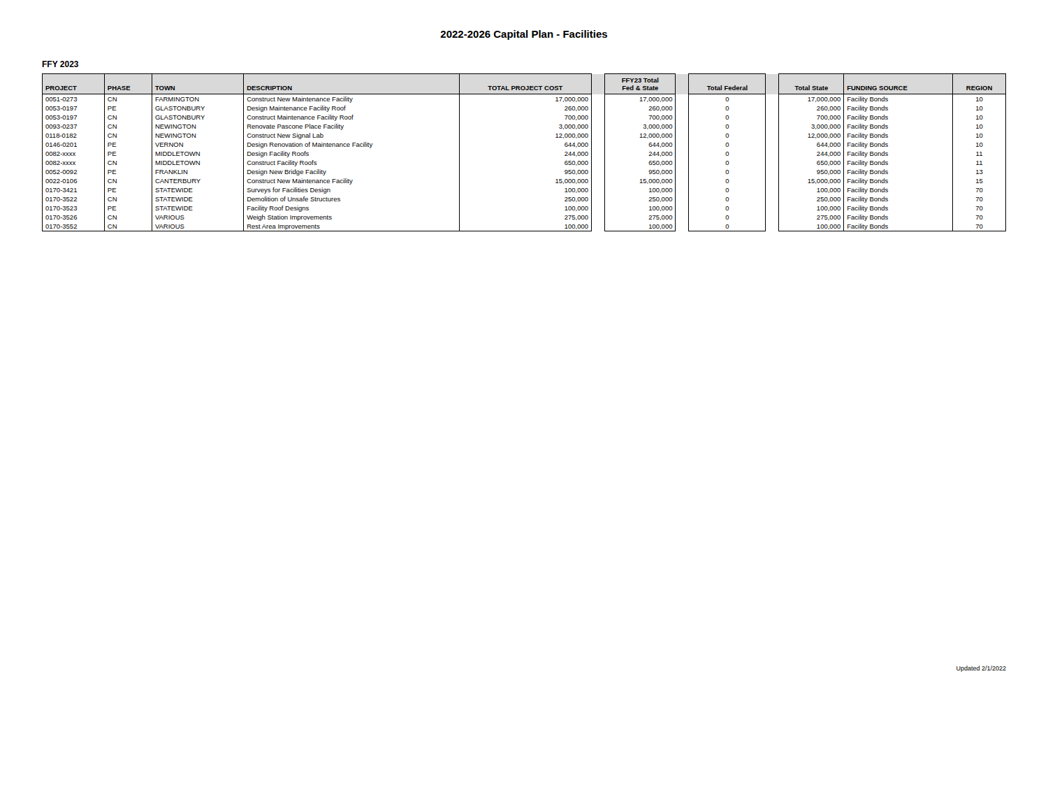2022-2026 Capital Plan - Facilities
FFY 2023
| PROJECT | PHASE | TOWN | DESCRIPTION | TOTAL PROJECT COST | | FFY23 Total Fed & State | | Total Federal | | Total State | FUNDING SOURCE | REGION |
| --- | --- | --- | --- | --- | --- | --- | --- | --- | --- | --- | --- | --- |
| 0051-0273 | CN | FARMINGTON | Construct New Maintenance Facility | 17,000,000 | | 17,000,000 | | 0 | | 17,000,000 | Facility Bonds | 10 |
| 0053-0197 | PE | GLASTONBURY | Design Maintenance Facility Roof | 260,000 | | 260,000 | | 0 | | 260,000 | Facility Bonds | 10 |
| 0053-0197 | CN | GLASTONBURY | Construct Maintenance Facility Roof | 700,000 | | 700,000 | | 0 | | 700,000 | Facility Bonds | 10 |
| 0093-0237 | CN | NEWINGTON | Renovate Pascone Place Facility | 3,000,000 | | 3,000,000 | | 0 | | 3,000,000 | Facility Bonds | 10 |
| 0118-0182 | CN | NEWINGTON | Construct New Signal Lab | 12,000,000 | | 12,000,000 | | 0 | | 12,000,000 | Facility Bonds | 10 |
| 0146-0201 | PE | VERNON | Design Renovation of Maintenance Facility | 644,000 | | 644,000 | | 0 | | 644,000 | Facility Bonds | 10 |
| 0082-xxxx | PE | MIDDLETOWN | Design Facility Roofs | 244,000 | | 244,000 | | 0 | | 244,000 | Facility Bonds | 11 |
| 0082-xxxx | CN | MIDDLETOWN | Construct Facility Roofs | 650,000 | | 650,000 | | 0 | | 650,000 | Facility Bonds | 11 |
| 0052-0092 | PE | FRANKLIN | Design New Bridge Facility | 950,000 | | 950,000 | | 0 | | 950,000 | Facility Bonds | 13 |
| 0022-0106 | CN | CANTERBURY | Construct New Maintenance Facility | 15,000,000 | | 15,000,000 | | 0 | | 15,000,000 | Facility Bonds | 15 |
| 0170-3421 | PE | STATEWIDE | Surveys for Facilities Design | 100,000 | | 100,000 | | 0 | | 100,000 | Facility Bonds | 70 |
| 0170-3522 | CN | STATEWIDE | Demolition of Unsafe Structures | 250,000 | | 250,000 | | 0 | | 250,000 | Facility Bonds | 70 |
| 0170-3523 | PE | STATEWIDE | Facility Roof Designs | 100,000 | | 100,000 | | 0 | | 100,000 | Facility Bonds | 70 |
| 0170-3526 | CN | VARIOUS | Weigh Station Improvements | 275,000 | | 275,000 | | 0 | | 275,000 | Facility Bonds | 70 |
| 0170-3552 | CN | VARIOUS | Rest Area Improvements | 100,000 | | 100,000 | | 0 | | 100,000 | Facility Bonds | 70 |
Updated 2/1/2022